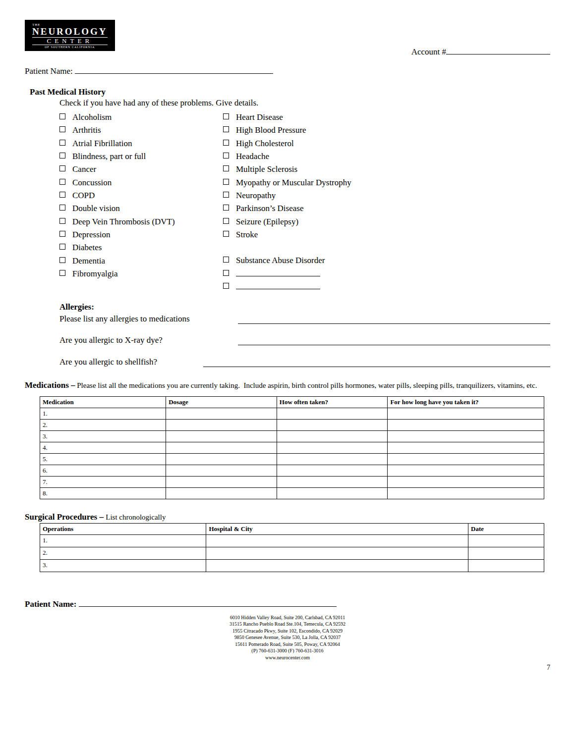THE NEUROLOGY CENTER OF SOUTHERN CALIFORNIA
Account #
Patient Name:
Past Medical History
Check if you have had any of these problems. Give details.
Alcoholism
Arthritis
Atrial Fibrillation
Blindness, part or full
Cancer
Concussion
COPD
Double vision
Deep Vein Thrombosis (DVT)
Depression
Diabetes
Dementia
Fibromyalgia
Heart Disease
High Blood Pressure
High Cholesterol
Headache
Multiple Sclerosis
Myopathy or Muscular Dystrophy
Neuropathy
Parkinson’s Disease
Seizure (Epilepsy)
Stroke
Substance Abuse Disorder
Allergies:
Please list any allergies to medications
Are you allergic to X-ray dye?
Are you allergic to shellfish?
Medications – Please list all the medications you are currently taking. Include aspirin, birth control pills hormones, water pills, sleeping pills, tranquilizers, vitamins, etc.
| Medication | Dosage | How often taken? | For how long have you taken it? |
| --- | --- | --- | --- |
| 1. | | | |
| 2. | | | |
| 3. | | | |
| 4. | | | |
| 5. | | | |
| 6. | | | |
| 7. | | | |
| 8. | | | |
Surgical Procedures – List chronologically
| Operations | Hospital & City | Date |
| --- | --- | --- |
| 1. | | |
| 2. | | |
| 3. | | |
Patient Name:
6010 Hidden Valley Road, Suite 200, Carlsbad, CA 92011
31515 Rancho Pueblo Road Ste.104, Temecula, CA 92592
1955 Citracado Pkwy, Suite 102, Escondido, CA 92029
9850 Genesee Avenue, Suite 530, La Jolla, CA 92037
15611 Pomerado Road, Suite 505, Poway, CA 92064
(P) 760-631-3000 (F) 760-631-3016
www.neurocenter.com
7